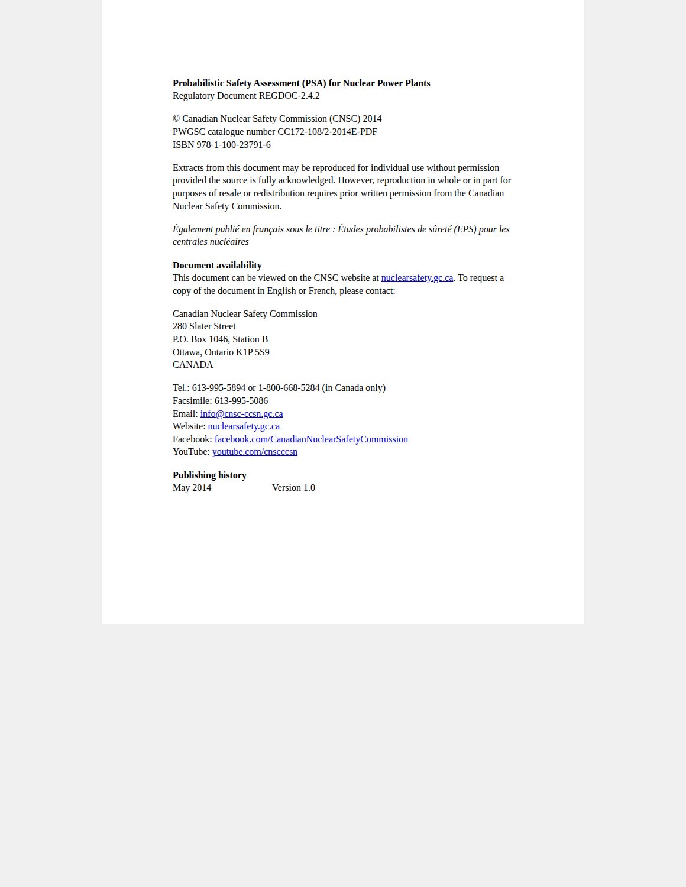Probabilistic Safety Assessment (PSA) for Nuclear Power Plants
Regulatory Document REGDOC-2.4.2
© Canadian Nuclear Safety Commission (CNSC) 2014
PWGSC catalogue number CC172-108/2-2014E-PDF
ISBN 978-1-100-23791-6
Extracts from this document may be reproduced for individual use without permission provided the source is fully acknowledged. However, reproduction in whole or in part for purposes of resale or redistribution requires prior written permission from the Canadian Nuclear Safety Commission.
Également publié en français sous le titre : Études probabilistes de sûreté (EPS) pour les centrales nucléaires
Document availability
This document can be viewed on the CNSC website at nuclearsafety.gc.ca. To request a copy of the document in English or French, please contact:
Canadian Nuclear Safety Commission
280 Slater Street
P.O. Box 1046, Station B
Ottawa, Ontario K1P 5S9
CANADA
Tel.: 613-995-5894 or 1-800-668-5284 (in Canada only)
Facsimile: 613-995-5086
Email: info@cnsc-ccsn.gc.ca
Website: nuclearsafety.gc.ca
Facebook: facebook.com/CanadianNuclearSafetyCommission
YouTube: youtube.com/cnscccsn
Publishing history
May 2014 Version 1.0